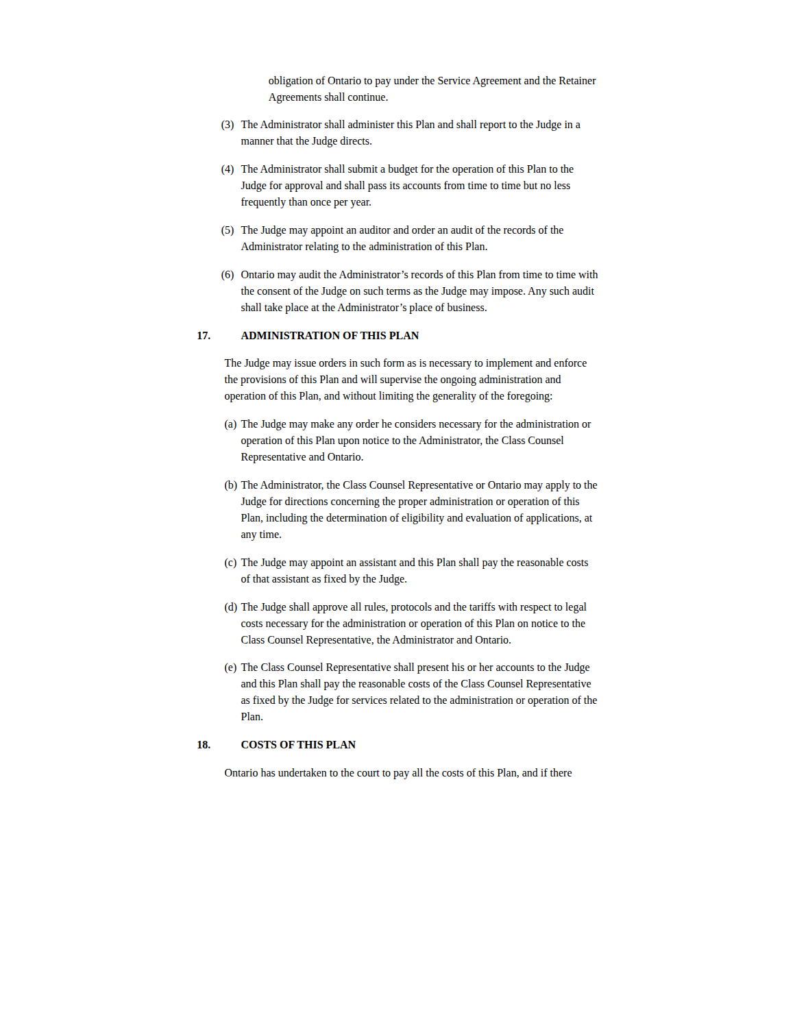obligation of Ontario to pay under the Service Agreement and the Retainer Agreements shall continue.
(3)
The Administrator shall administer this Plan and shall report to the Judge in a manner that the Judge directs.
(4)
The Administrator shall submit a budget for the operation of this Plan to the Judge for approval and shall pass its accounts from time to time but no less frequently than once per year.
(5)
The Judge may appoint an auditor and order an audit of the records of the Administrator relating to the administration of this Plan.
(6)
Ontario may audit the Administrator’s records of this Plan from time to time with the consent of the Judge on such terms as the Judge may impose. Any such audit shall take place at the Administrator’s place of business.
17.
ADMINISTRATION OF THIS PLAN
The Judge may issue orders in such form as is necessary to implement and enforce the provisions of this Plan and will supervise the ongoing administration and operation of this Plan, and without limiting the generality of the foregoing:
(a)
The Judge may make any order he considers necessary for the administration or operation of this Plan upon notice to the Administrator, the Class Counsel Representative and Ontario.
(b)
The Administrator, the Class Counsel Representative or Ontario may apply to the Judge for directions concerning the proper administration or operation of this Plan, including the determination of eligibility and evaluation of applications, at any time.
(c)
The Judge may appoint an assistant and this Plan shall pay the reasonable costs of that assistant as fixed by the Judge.
(d)
The Judge shall approve all rules, protocols and the tariffs with respect to legal costs necessary for the administration or operation of this Plan on notice to the Class Counsel Representative, the Administrator and Ontario.
(e)
The Class Counsel Representative shall present his or her accounts to the Judge and this Plan shall pay the reasonable costs of the Class Counsel Representative as fixed by the Judge for services related to the administration or operation of the Plan.
18.
COSTS OF THIS PLAN
Ontario has undertaken to the court to pay all the costs of this Plan, and if there